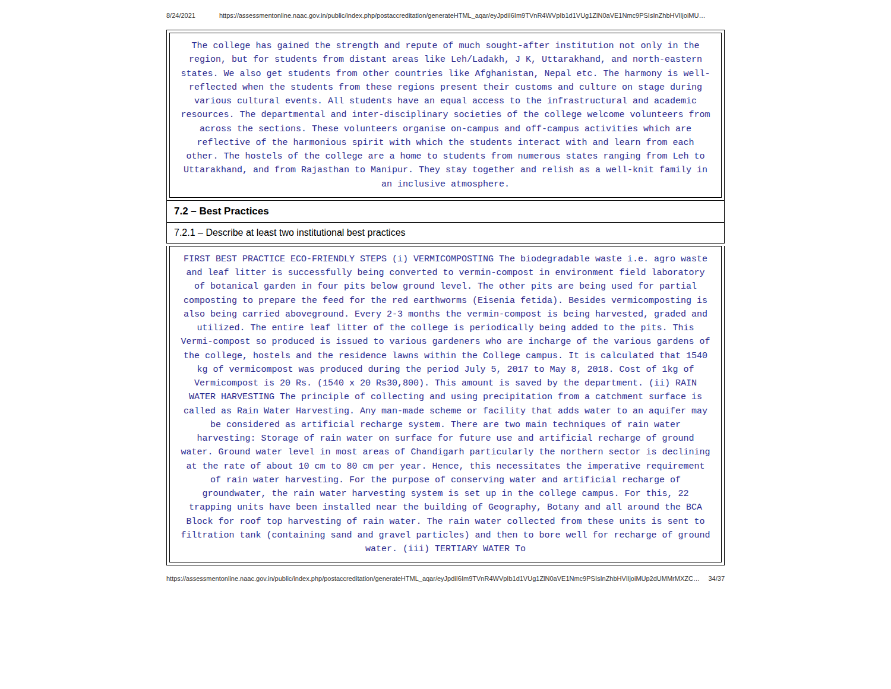8/24/2021 https://assessmentonline.naac.gov.in/public/index.php/postaccreditation/generateHTML_aqar/eyJpdiI6Im9TVnR4WVpIb1d1VUg1ZlN0aVE1Nmc9PSIsInZhbHVlIjoiMUp2dUMMrMXZCNFwvV2lKYmxxM...
The college has gained the strength and repute of much sought-after institution not only in the region, but for students from distant areas like Leh/Ladakh, J K, Uttarakhand, and north-eastern states. We also get students from other countries like Afghanistan, Nepal etc. The harmony is well-reflected when the students from these regions present their customs and culture on stage during various cultural events. All students have an equal access to the infrastructural and academic resources. The departmental and inter-disciplinary societies of the college welcome volunteers from across the sections. These volunteers organise on-campus and off-campus activities which are reflective of the harmonious spirit with which the students interact with and learn from each other. The hostels of the college are a home to students from numerous states ranging from Leh to Uttarakhand, and from Rajasthan to Manipur. They stay together and relish as a well-knit family in an inclusive atmosphere.
7.2 – Best Practices
7.2.1 – Describe at least two institutional best practices
FIRST BEST PRACTICE ECO-FRIENDLY STEPS (i) VERMICOMPOSTING The biodegradable waste i.e. agro waste and leaf litter is successfully being converted to vermin-compost in environment field laboratory of botanical garden in four pits below ground level. The other pits are being used for partial composting to prepare the feed for the red earthworms (Eisenia fetida). Besides vermicomposting is also being carried aboveground. Every 2-3 months the vermin-compost is being harvested, graded and utilized. The entire leaf litter of the college is periodically being added to the pits. This Vermi-compost so produced is issued to various gardeners who are incharge of the various gardens of the college, hostels and the residence lawns within the College campus. It is calculated that 1540 kg of vermicompost was produced during the period July 5, 2017 to May 8, 2018. Cost of 1kg of Vermicompost is 20 Rs. (1540 x 20 Rs30,800). This amount is saved by the department. (ii) RAIN WATER HARVESTING The principle of collecting and using precipitation from a catchment surface is called as Rain Water Harvesting. Any man-made scheme or facility that adds water to an aquifer may be considered as artificial recharge system. There are two main techniques of rain water harvesting: Storage of rain water on surface for future use and artificial recharge of ground water. Ground water level in most areas of Chandigarh particularly the northern sector is declining at the rate of about 10 cm to 80 cm per year. Hence, this necessitates the imperative requirement of rain water harvesting. For the purpose of conserving water and artificial recharge of groundwater, the rain water harvesting system is set up in the college campus. For this, 22 trapping units have been installed near the building of Geography, Botany and all around the BCA Block for roof top harvesting of rain water. The rain water collected from these units is sent to filtration tank (containing sand and gravel particles) and then to bore well for recharge of ground water. (iii) TERTIARY WATER To
https://assessmentonline.naac.gov.in/public/index.php/postaccreditation/generateHTML_aqar/eyJpdiI6Im9TVnR4WVpIb1d1VUg1ZlN0aVE1Nmc9PSIsInZhbHVlIjoiMUp2dUMMrMXZCNFwvV2lKYmxxM... 34/37